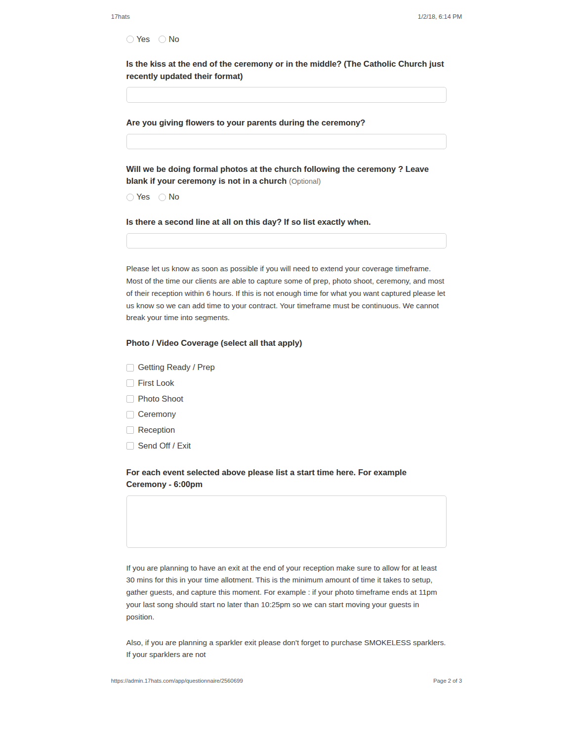17hats 1/2/18, 6:14 PM
Yes No
Is the kiss at the end of the ceremony or in the middle? (The Catholic Church just recently updated their format)
Are you giving flowers to your parents during the ceremony?
Will we be doing formal photos at the church following the ceremony ? Leave blank if your ceremony is not in a church (Optional)
Yes No
Is there a second line at all on this day? If so list exactly when.
Please let us know as soon as possible if you will need to extend your coverage timeframe. Most of the time our clients are able to capture some of prep, photo shoot, ceremony, and most of their reception within 6 hours. If this is not enough time for what you want captured please let us know so we can add time to your contract. Your timeframe must be continuous. We cannot break your time into segments.
Photo / Video Coverage (select all that apply)
Getting Ready / Prep
First Look
Photo Shoot
Ceremony
Reception
Send Off / Exit
For each event selected above please list a start time here. For example Ceremony - 6:00pm
If you are planning to have an exit at the end of your reception make sure to allow for at least 30 mins for this in your time allotment. This is the minimum amount of time it takes to setup, gather guests, and capture this moment. For example : if your photo timeframe ends at 11pm your last song should start no later than 10:25pm so we can start moving your guests in position.
Also, if you are planning a sparkler exit please don't forget to purchase SMOKELESS sparklers. If your sparklers are not
https://admin.17hats.com/app/questionnaire/2560699 Page 2 of 3